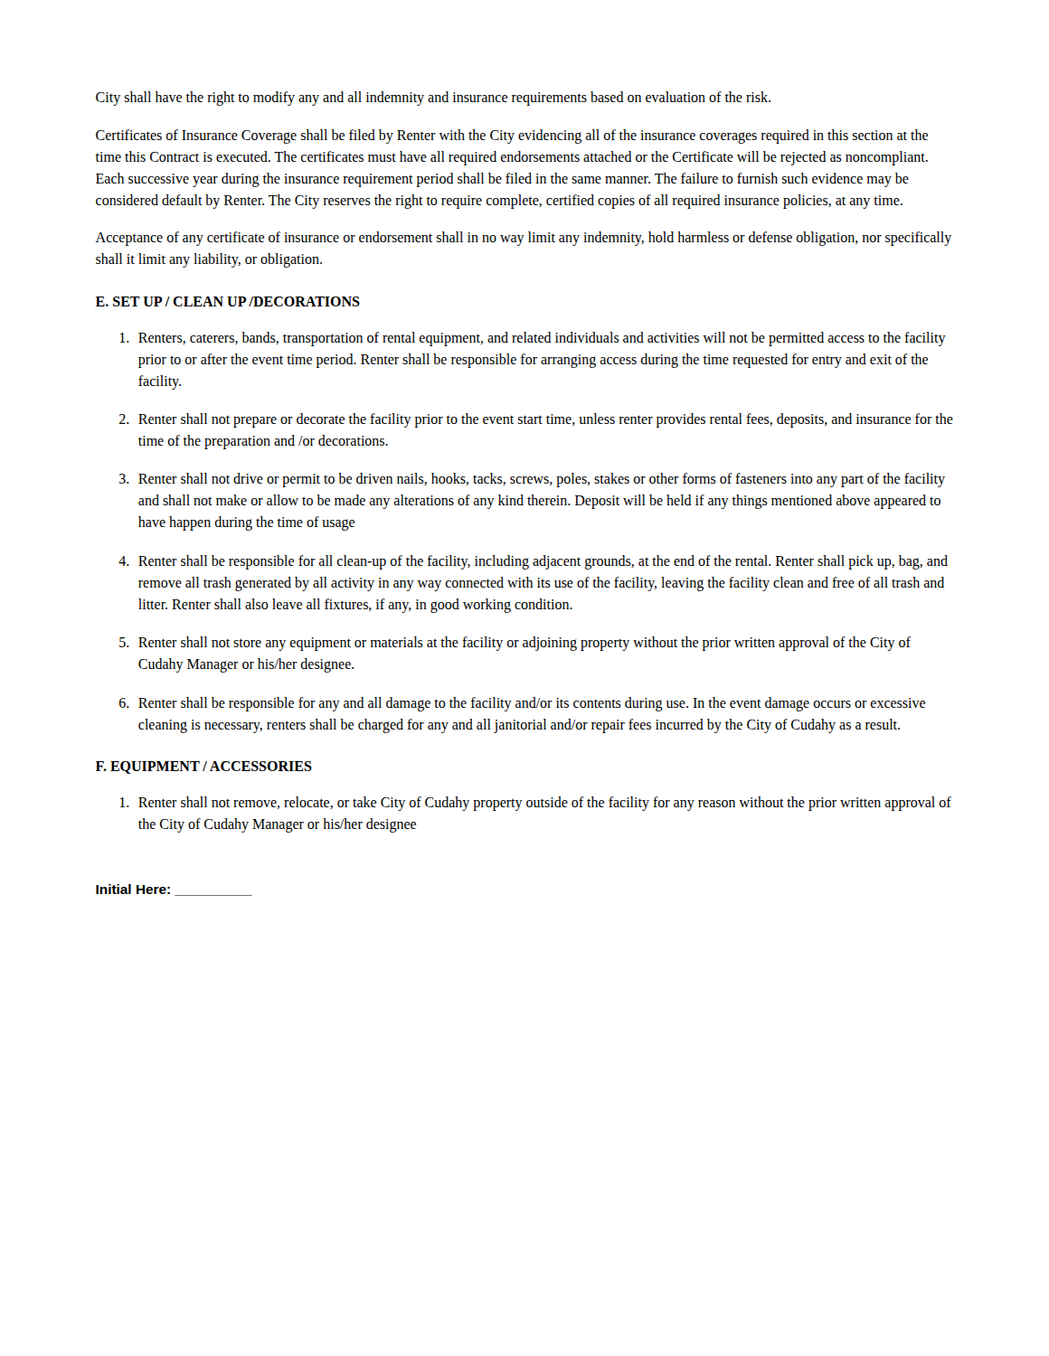City shall have the right to modify any and all indemnity and insurance requirements based on evaluation of the risk.
Certificates of Insurance Coverage shall be filed by Renter with the City evidencing all of the insurance coverages required in this section at the time this Contract is executed. The certificates must have all required endorsements attached or the Certificate will be rejected as noncompliant. Each successive year during the insurance requirement period shall be filed in the same manner. The failure to furnish such evidence may be considered default by Renter. The City reserves the right to require complete, certified copies of all required insurance policies, at any time.
Acceptance of any certificate of insurance or endorsement shall in no way limit any indemnity, hold harmless or defense obligation, nor specifically shall it limit any liability, or obligation.
E. SET UP / CLEAN UP /DECORATIONS
Renters, caterers, bands, transportation of rental equipment, and related individuals and activities will not be permitted access to the facility prior to or after the event time period. Renter shall be responsible for arranging access during the time requested for entry and exit of the facility.
Renter shall not prepare or decorate the facility prior to the event start time, unless renter provides rental fees, deposits, and insurance for the time of the preparation and /or decorations.
Renter shall not drive or permit to be driven nails, hooks, tacks, screws, poles, stakes or other forms of fasteners into any part of the facility and shall not make or allow to be made any alterations of any kind therein. Deposit will be held if any things mentioned above appeared to have happen during the time of usage
Renter shall be responsible for all clean-up of the facility, including adjacent grounds, at the end of the rental. Renter shall pick up, bag, and remove all trash generated by all activity in any way connected with its use of the facility, leaving the facility clean and free of all trash and litter. Renter shall also leave all fixtures, if any, in good working condition.
Renter shall not store any equipment or materials at the facility or adjoining property without the prior written approval of the City of Cudahy Manager or his/her designee.
Renter shall be responsible for any and all damage to the facility and/or its contents during use. In the event damage occurs or excessive cleaning is necessary, renters shall be charged for any and all janitorial and/or repair fees incurred by the City of Cudahy as a result.
F. EQUIPMENT / ACCESSORIES
Renter shall not remove, relocate, or take City of Cudahy property outside of the facility for any reason without the prior written approval of the City of Cudahy Manager or his/her designee
Initial Here: __________